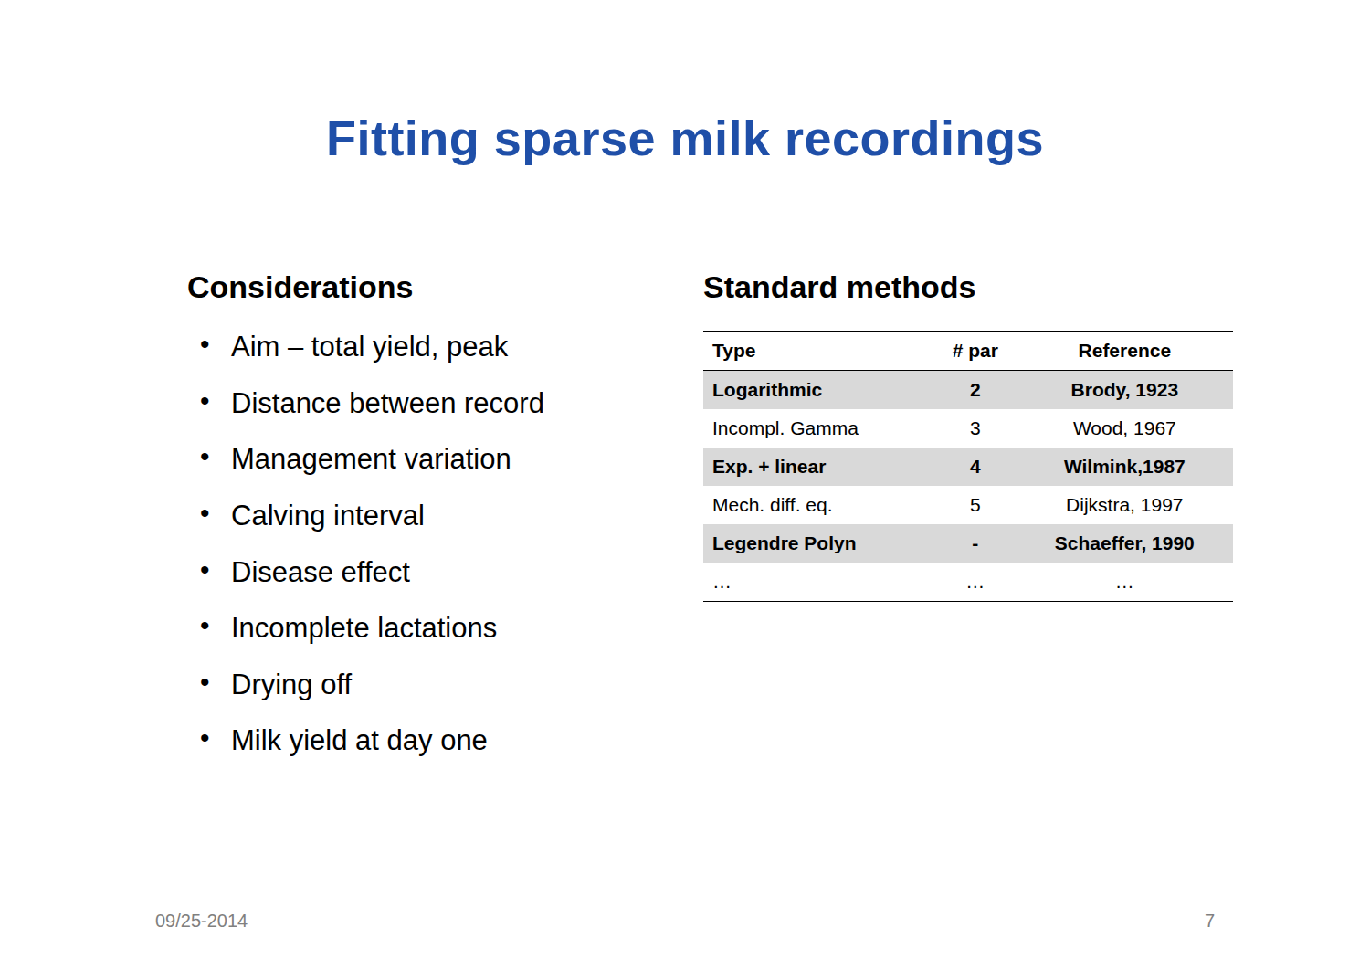Fitting sparse milk recordings
Considerations
Aim – total yield, peak
Distance between record
Management variation
Calving interval
Disease effect
Incomplete lactations
Drying off
Milk yield at day one
Standard methods
| Type | # par | Reference |
| --- | --- | --- |
| Logarithmic | 2 | Brody, 1923 |
| Incompl. Gamma | 3 | Wood, 1967 |
| Exp. + linear | 4 | Wilmink,1987 |
| Mech. diff. eq. | 5 | Dijkstra, 1997 |
| Legendre Polyn | - | Schaeffer, 1990 |
| … | … | … |
09/25-2014
7